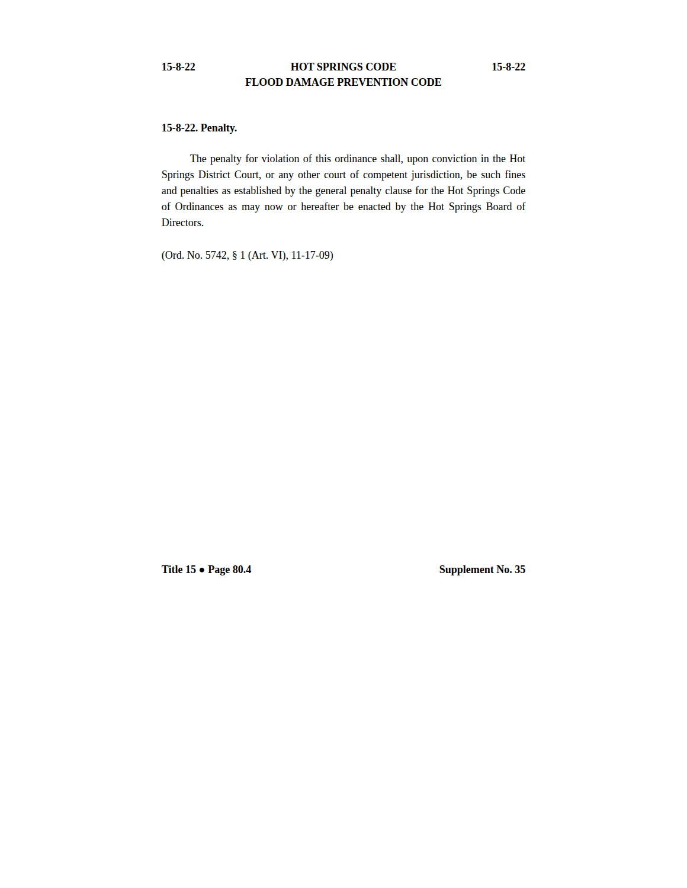15-8-22
HOT SPRINGS CODE
15-8-22
FLOOD DAMAGE PREVENTION CODE
15-8-22. Penalty.
The penalty for violation of this ordinance shall, upon conviction in the Hot Springs District Court, or any other court of competent jurisdiction, be such fines and penalties as established by the general penalty clause for the Hot Springs Code of Ordinances as may now or hereafter be enacted by the Hot Springs Board of Directors.
(Ord. No. 5742, § 1 (Art. VI), 11-17-09)
Title 15 ● Page 80.4
Supplement No. 35